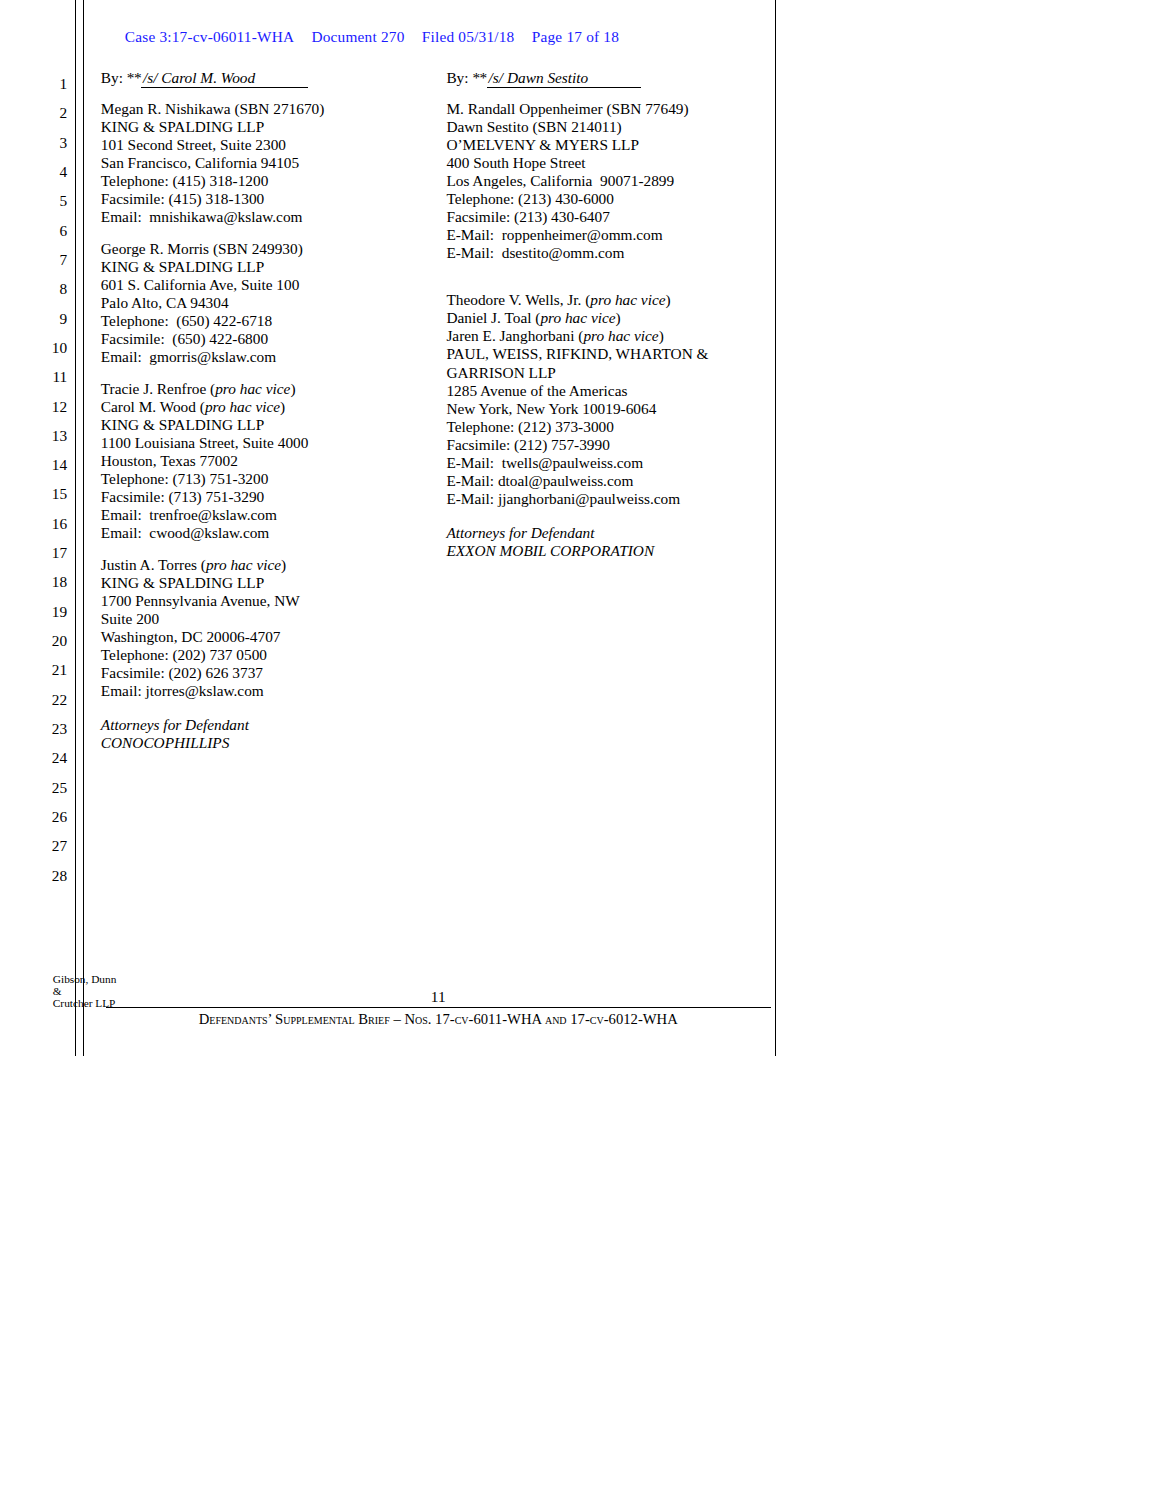Case 3:17-cv-06011-WHA Document 270 Filed 05/31/18 Page 17 of 18
1
2
3
4
5
6
7
8
9
10
11
12
13
14
15
16
17
18
19
20
21
22
23
24
25
26
27
28
By: **/s/ Carol M. Wood
Megan R. Nishikawa (SBN 271670)
KING & SPALDING LLP
101 Second Street, Suite 2300
San Francisco, California 94105
Telephone: (415) 318-1200
Facsimile: (415) 318-1300
Email: mnishikawa@kslaw.com
George R. Morris (SBN 249930)
KING & SPALDING LLP
601 S. California Ave, Suite 100
Palo Alto, CA 94304
Telephone: (650) 422-6718
Facsimile: (650) 422-6800
Email: gmorris@kslaw.com
Tracie J. Renfroe (pro hac vice)
Carol M. Wood (pro hac vice)
KING & SPALDING LLP
1100 Louisiana Street, Suite 4000
Houston, Texas 77002
Telephone: (713) 751-3200
Facsimile: (713) 751-3290
Email: trenfroe@kslaw.com
Email: cwood@kslaw.com
Justin A. Torres (pro hac vice)
KING & SPALDING LLP
1700 Pennsylvania Avenue, NW
Suite 200
Washington, DC 20006-4707
Telephone: (202) 737 0500
Facsimile: (202) 626 3737
Email: jtorres@kslaw.com
Attorneys for Defendant
CONOCOPHILLIPS
By: **/s/ Dawn Sestito
M. Randall Oppenheimer (SBN 77649)
Dawn Sestito (SBN 214011)
O’MELVENY & MYERS LLP
400 South Hope Street
Los Angeles, California 90071-2899
Telephone: (213) 430-6000
Facsimile: (213) 430-6407
E-Mail: roppenheimer@omm.com
E-Mail: dsestito@omm.com
Theodore V. Wells, Jr. (pro hac vice)
Daniel J. Toal (pro hac vice)
Jaren E. Janghorbani (pro hac vice)
PAUL, WEISS, RIFKIND, WHARTON &
GARRISON LLP
1285 Avenue of the Americas
New York, New York 10019-6064
Telephone: (212) 373-3000
Facsimile: (212) 757-3990
E-Mail: twells@paulweiss.com
E-Mail: dtoal@paulweiss.com
E-Mail: jjanghorbani@paulweiss.com
Attorneys for Defendant
EXXON MOBIL CORPORATION
Gibson, Dunn &
Crutcher LLP
11
Defendants’ Supplemental Brief – Nos. 17-cv-6011-WHA and 17-cv-6012-WHA